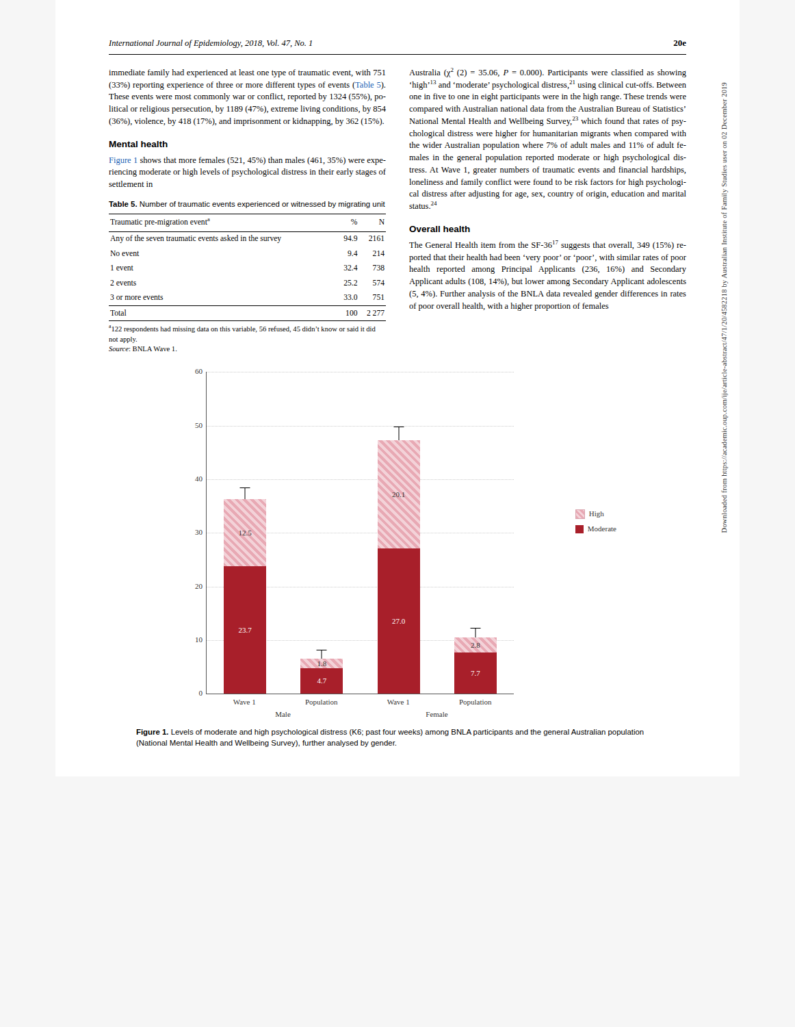Downloaded from https://academic.oup.com/ije/article-abstract/47/1/20/4582218 by Australian Institute of Family Studies user on 02 December 2019
International Journal of Epidemiology, 2018, Vol. 47, No. 1
20e
immediate family had experienced at least one type of traumatic event, with 751 (33%) reporting experience of three or more different types of events (Table 5). These events were most commonly war or conflict, reported by 1324 (55%), political or religious persecution, by 1189 (47%), extreme living conditions, by 854 (36%), violence, by 418 (17%), and imprisonment or kidnapping, by 362 (15%).
Mental health
Figure 1 shows that more females (521, 45%) than males (461, 35%) were experiencing moderate or high levels of psychological distress in their early stages of settlement in
Table 5. Number of traumatic events experienced or witnessed by migrating unit
| Traumatic pre-migration event a | % | N |
| --- | --- | --- |
| Any of the seven traumatic events asked in the survey | 94.9 | 2161 |
| No event | 9.4 | 214 |
| 1 event | 32.4 | 738 |
| 2 events | 25.2 | 574 |
| 3 or more events | 33.0 | 751 |
| Total | 100 | 2 277 |
a122 respondents had missing data on this variable, 56 refused, 45 didn’t know or said it did not apply.
Source: BNLA Wave 1.
Australia (χ2 (2) = 35.06, P = 0.000). Participants were classified as showing ‘high’13 and ‘moderate’ psychological distress,21 using clinical cut-offs. Between one in five to one in eight participants were in the high range. These trends were compared with Australian national data from the Australian Bureau of Statistics’ National Mental Health and Wellbeing Survey,23 which found that rates of psychological distress were higher for humanitarian migrants when compared with the wider Australian population where 7% of adult males and 11% of adult females in the general population reported moderate or high psychological distress. At Wave 1, greater numbers of traumatic events and financial hardships, loneliness and family conflict were found to be risk factors for high psychological distress after adjusting for age, sex, country of origin, education and marital status.24
Overall health
The General Health item from the SF-3617 suggests that overall, 349 (15%) reported that their health had been ‘very poor’ or ‘poor’, with similar rates of poor health reported among Principal Applicants (236, 16%) and Secondary Applicant adults (108, 14%), but lower among Secondary Applicant adolescents (5, 4%). Further analysis of the BNLA data revealed gender differences in rates of poor overall health, with a higher proportion of females
60
50
40
30
20
10
0
12.5
23.7
1.8
4.7
20.1
27.0
2.8
7.7
Wave 1
Population
Wave 1
Population
Male
Female
High
Moderate
Figure 1. Levels of moderate and high psychological distress (K6; past four weeks) among BNLA participants and the general Australian population (National Mental Health and Wellbeing Survey), further analysed by gender.